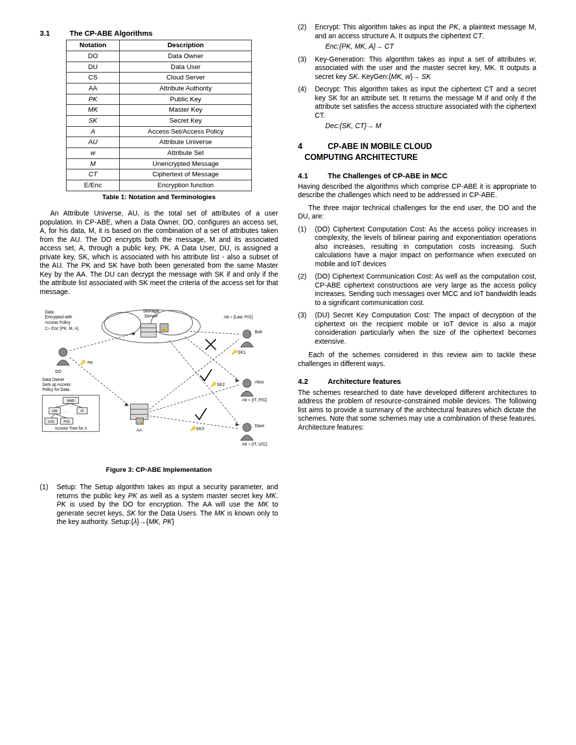3.1 The CP-ABE Algorithms
| Notation | Description |
| --- | --- |
| DO | Data Owner |
| DU | Data User |
| CS | Cloud Server |
| AA | Attribute Authority |
| PK | Public Key |
| MK | Master Key |
| SK | Secret Key |
| A | Access Set/Access Policy |
| AU | Attribute Universe |
| w | Attribute Set |
| M | Unencrypted Message |
| CT | Ciphertext of Message |
| E/Enc | Encryption function |
Table 1: Notation and Terminologies
An Attribute Universe, AU, is the total set of attributes of a user population. In CP-ABE, when a Data Owner, DO, configures an access set, A, for his data, M, it is based on the combination of a set of attributes taken from the AU. The DO encrypts both the message, M and its associated access set, A, through a public key, PK. A Data User, DU, is assigned a private key, SK, which is associated with his attribute list - also a subset of the AU. The PK and SK have both been generated from the same Master Key by the AA. The DU can decrypt the message with SK if and only if the the attribute list associated with SK meet the criteria of the access set for that message.
Storage Server 🔒 Data Encrypted with Access Policy C= Enc {PK, M, A} DO 🔑 PK Data Owner Sets up Access Policy for Data AND OR . . . IT U/G P/G Access Tree for A 🔒 AA Bob Att = {Law, P/G} 🔑 SK1 Alice Att = {IT, P/G} 🔑 SK2 Dave Att = {IT, U/G} 🔑 SK3
Figure 3: CP-ABE Implementation
Setup: The Setup algorithm takes as input a security parameter, and returns the public key PK as well as a system master secret key MK. PK is used by the DO for encryption. The AA will use the MK to generate secret keys, SK for the Data Users. The MK is known only to the key authority. Setup:{λ}→{MK, PK}
Encrypt: This algorithm takes as input the PK, a plaintext message M, and an access structure A. It outputs the ciphertext CT. Enc:{PK, MK, A}→ CT
Key-Generation: This algorithm takes as input a set of attributes w, associated with the user and the master secret key, MK. It outputs a secret key SK. KeyGen:{MK, w}→ SK
Decrypt: This algorithm takes as input the ciphertext CT and a secret key SK for an attribute set. It returns the message M if and only if the attribute set satisfies the access structure associated with the ciphertext CT. Dec:{SK, CT}→ M
4 CP-ABE IN MOBILE CLOUD
COMPUTING ARCHITECTURE
4.1 The Challenges of CP-ABE in MCC
Having described the algorithms which comprise CP-ABE it is appropriate to describe the challenges which need to be addressed in CP-ABE.
The three major technical challenges for the end user, the DO and the DU, are:
(DO) Ciphertext Computation Cost: As the access policy increases in complexity, the levels of bilinear pairing and exponentiation operations also increases, resulting in computation costs increasing. Such calculations have a major impact on performance when executed on mobile and IoT devices
(DO) Ciphertext Communication Cost: As well as the computation cost, CP-ABE ciphertext constructions are very large as the access policy increases. Sending such messages over MCC and IoT bandwidth leads to a significant communication cost.
(DU) Secret Key Computation Cost: The impact of decryption of the ciphertext on the recipient mobile or IoT device is also a major consideration particularly when the size of the ciphertext becomes extensive.
Each of the schemes considered in this review aim to tackle these challenges in different ways.
4.2 Architecture features
The schemes researched to date have developed different architectures to address the problem of resource-constrained mobile devices. The following list aims to provide a summary of the architectural features which dictate the schemes. Note that some schemes may use a combination of these features. Architecture features: